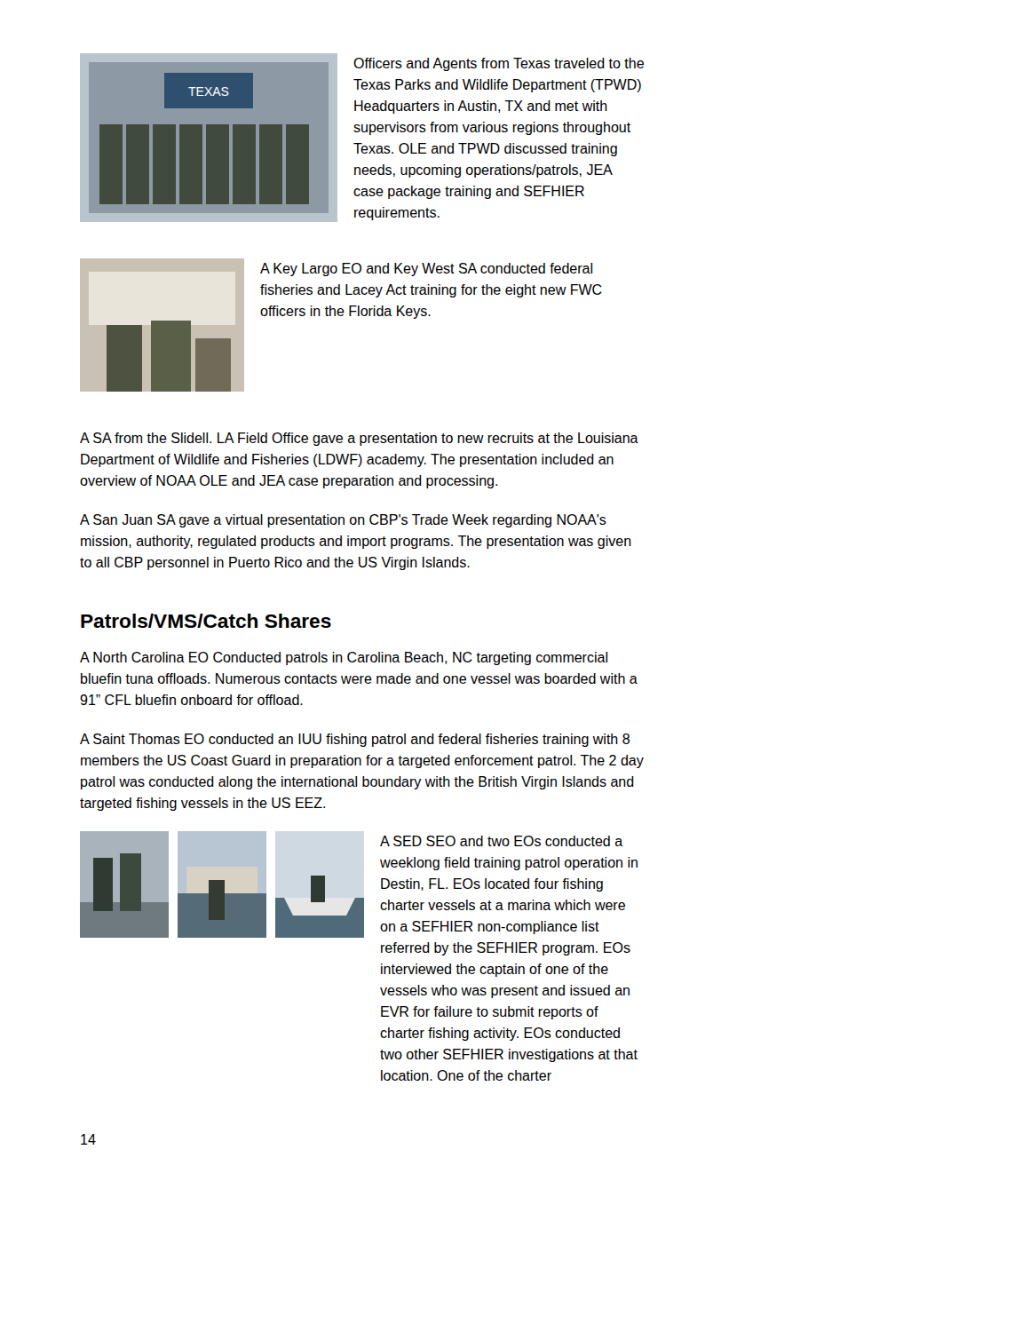Officers and Agents from Texas traveled to the Texas Parks and Wildlife Department (TPWD) Headquarters in Austin, TX and met with supervisors from various regions throughout Texas. OLE and TPWD discussed training needs, upcoming operations/patrols, JEA case package training and SEFHIER requirements.
A Key Largo EO and Key West SA conducted federal fisheries and Lacey Act training for the eight new FWC officers in the Florida Keys.
A SA from the Slidell. LA Field Office gave a presentation to new recruits at the Louisiana Department of Wildlife and Fisheries (LDWF) academy. The presentation included an overview of NOAA OLE and JEA case preparation and processing.
A San Juan SA gave a virtual presentation on CBP's Trade Week regarding NOAA's mission, authority, regulated products and import programs. The presentation was given to all CBP personnel in Puerto Rico and the US Virgin Islands.
Patrols/VMS/Catch Shares
A North Carolina EO Conducted patrols in Carolina Beach, NC targeting commercial bluefin tuna offloads. Numerous contacts were made and one vessel was boarded with a 91” CFL bluefin onboard for offload.
A Saint Thomas EO conducted an IUU fishing patrol and federal fisheries training with 8 members the US Coast Guard in preparation for a targeted enforcement patrol. The 2 day patrol was conducted along the international boundary with the British Virgin Islands and targeted fishing vessels in the US EEZ.
A SED SEO and two EOs conducted a weeklong field training patrol operation in Destin, FL. EOs located four fishing charter vessels at a marina which were on a SEFHIER non-compliance list referred by the SEFHIER program. EOs interviewed the captain of one of the vessels who was present and issued an EVR for failure to submit reports of charter fishing activity. EOs conducted two other SEFHIER investigations at that location. One of the charter
14